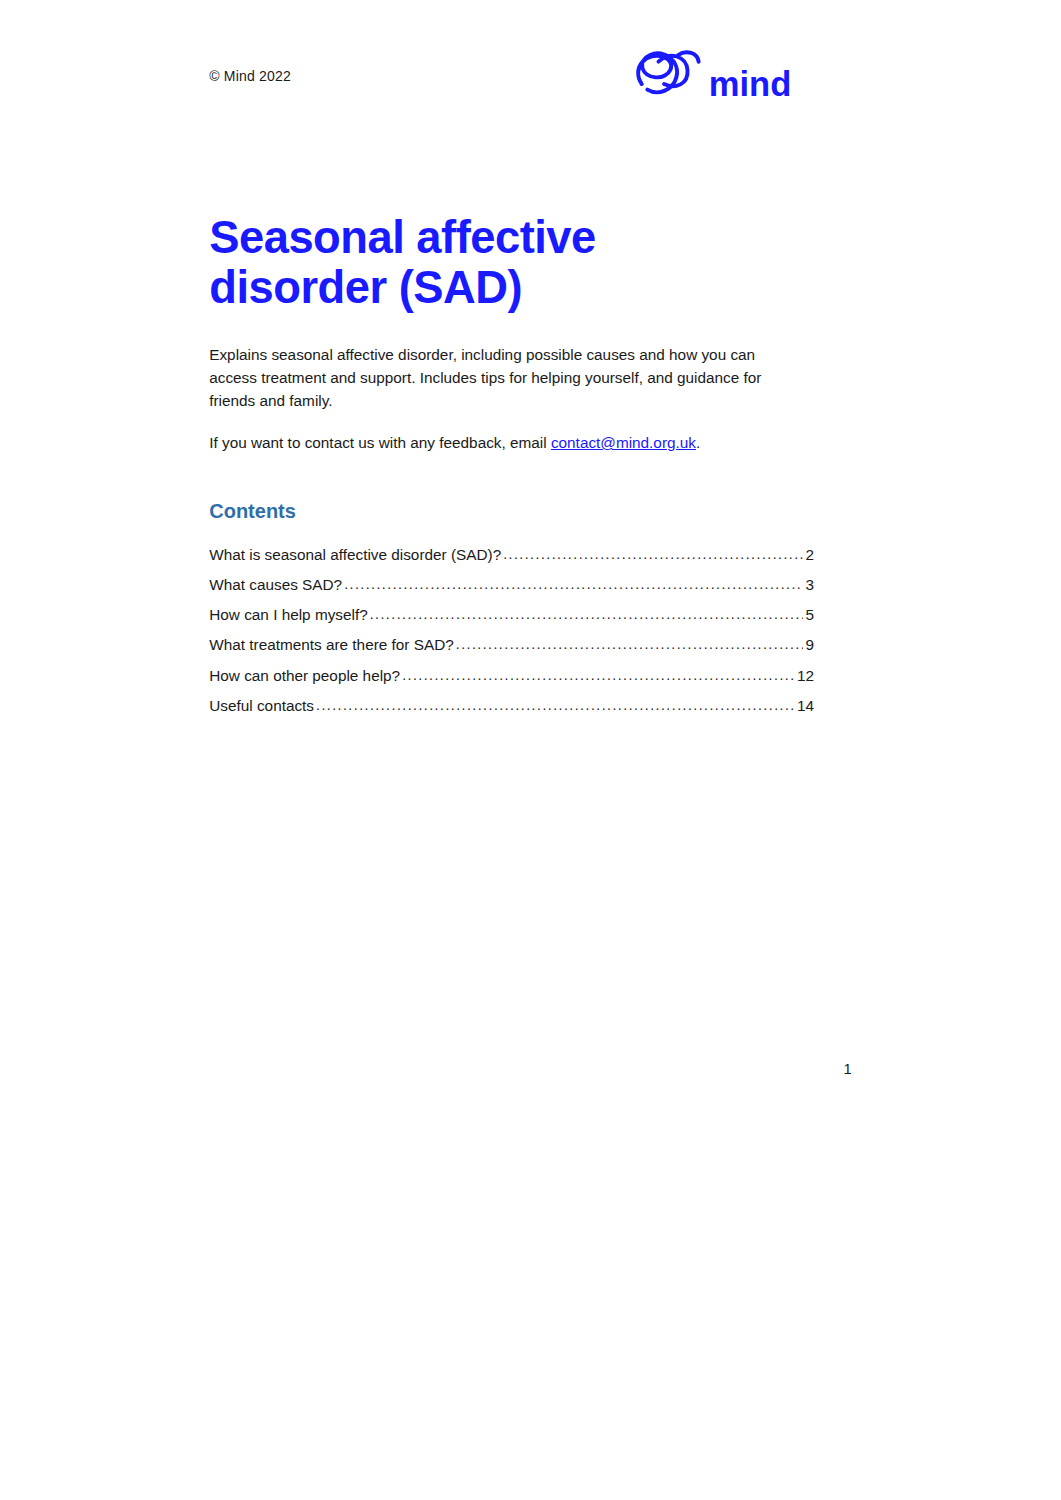© Mind 2022
mind
Seasonal affective
disorder (SAD)
Explains seasonal affective disorder, including possible causes and how you can access treatment and support. Includes tips for helping yourself, and guidance for friends and family.
If you want to contact us with any feedback, email contact@mind.org.uk.
Contents
What is seasonal affective disorder (SAD)?........................................................................................... 2
What causes SAD?........................................................................................................................... 3
How can I help myself?................................................................................................................... 5
What treatments are there for SAD?................................................................................. 9
How can other people help?......................................................................................................... 12
Useful contacts................................................................................................................................. 14
1